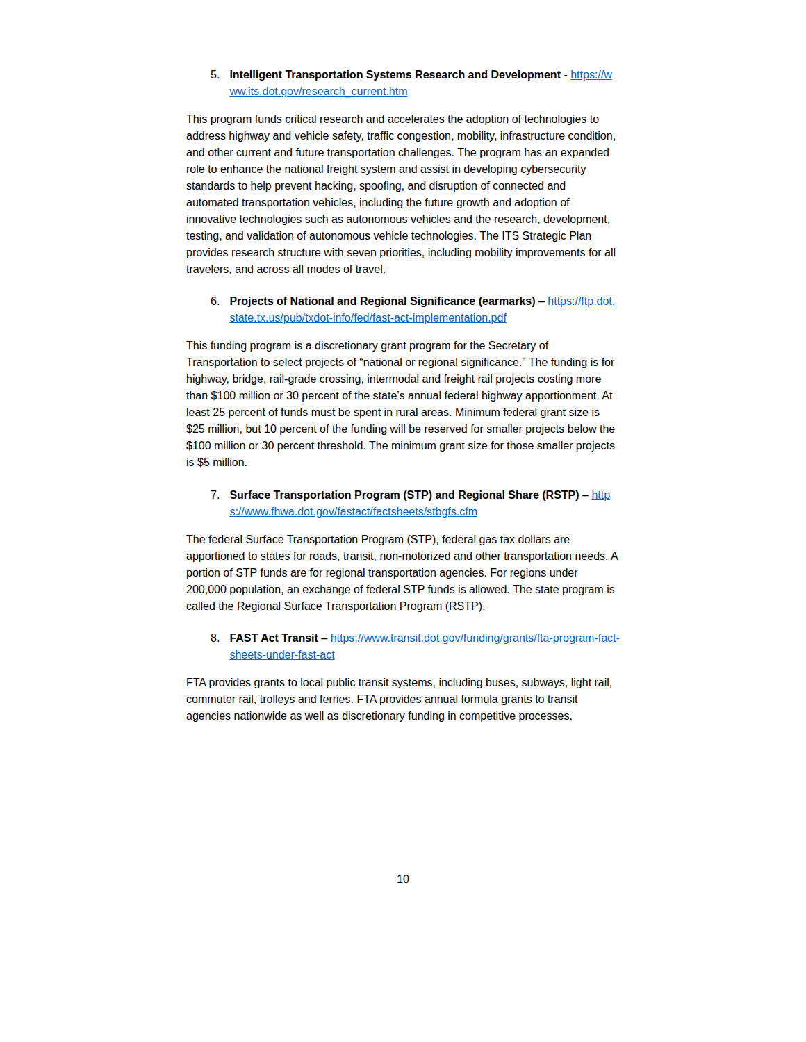Intelligent Transportation Systems Research and Development - https://www.its.dot.gov/research_current.htm
This program funds critical research and accelerates the adoption of technologies to address highway and vehicle safety, traffic congestion, mobility, infrastructure condition, and other current and future transportation challenges. The program has an expanded role to enhance the national freight system and assist in developing cybersecurity standards to help prevent hacking, spoofing, and disruption of connected and automated transportation vehicles, including the future growth and adoption of innovative technologies such as autonomous vehicles and the research, development, testing, and validation of autonomous vehicle technologies. The ITS Strategic Plan provides research structure with seven priorities, including mobility improvements for all travelers, and across all modes of travel.
Projects of National and Regional Significance (earmarks) – https://ftp.dot.state.tx.us/pub/txdot-info/fed/fast-act-implementation.pdf
This funding program is a discretionary grant program for the Secretary of Transportation to select projects of “national or regional significance.” The funding is for highway, bridge, rail-grade crossing, intermodal and freight rail projects costing more than $100 million or 30 percent of the state’s annual federal highway apportionment. At least 25 percent of funds must be spent in rural areas. Minimum federal grant size is $25 million, but 10 percent of the funding will be reserved for smaller projects below the $100 million or 30 percent threshold. The minimum grant size for those smaller projects is $5 million.
Surface Transportation Program (STP) and Regional Share (RSTP) – https://www.fhwa.dot.gov/fastact/factsheets/stbgfs.cfm
The federal Surface Transportation Program (STP), federal gas tax dollars are apportioned to states for roads, transit, non-motorized and other transportation needs. A portion of STP funds are for regional transportation agencies. For regions under 200,000 population, an exchange of federal STP funds is allowed. The state program is called the Regional Surface Transportation Program (RSTP).
FAST Act Transit – https://www.transit.dot.gov/funding/grants/fta-program-fact-sheets-under-fast-act
FTA provides grants to local public transit systems, including buses, subways, light rail, commuter rail, trolleys and ferries. FTA provides annual formula grants to transit agencies nationwide as well as discretionary funding in competitive processes.
10